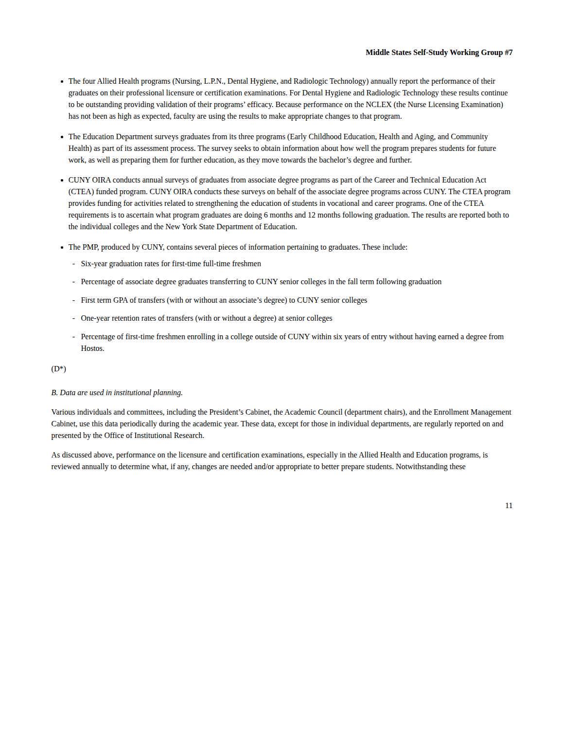Middle States Self-Study Working Group #7
The four Allied Health programs (Nursing, L.P.N., Dental Hygiene, and Radiologic Technology) annually report the performance of their graduates on their professional licensure or certification examinations. For Dental Hygiene and Radiologic Technology these results continue to be outstanding providing validation of their programs’ efficacy. Because performance on the NCLEX (the Nurse Licensing Examination) has not been as high as expected, faculty are using the results to make appropriate changes to that program.
The Education Department surveys graduates from its three programs (Early Childhood Education, Health and Aging, and Community Health) as part of its assessment process. The survey seeks to obtain information about how well the program prepares students for future work, as well as preparing them for further education, as they move towards the bachelor’s degree and further.
CUNY OIRA conducts annual surveys of graduates from associate degree programs as part of the Career and Technical Education Act (CTEA) funded program. CUNY OIRA conducts these surveys on behalf of the associate degree programs across CUNY. The CTEA program provides funding for activities related to strengthening the education of students in vocational and career programs. One of the CTEA requirements is to ascertain what program graduates are doing 6 months and 12 months following graduation. The results are reported both to the individual colleges and the New York State Department of Education.
The PMP, produced by CUNY, contains several pieces of information pertaining to graduates. These include:
Six-year graduation rates for first-time full-time freshmen
Percentage of associate degree graduates transferring to CUNY senior colleges in the fall term following graduation
First term GPA of transfers (with or without an associate’s degree) to CUNY senior colleges
One-year retention rates of transfers (with or without a degree) at senior colleges
Percentage of first-time freshmen enrolling in a college outside of CUNY within six years of entry without having earned a degree from Hostos.
(D*)
B. Data are used in institutional planning.
Various individuals and committees, including the President’s Cabinet, the Academic Council (department chairs), and the Enrollment Management Cabinet, use this data periodically during the academic year. These data, except for those in individual departments, are regularly reported on and presented by the Office of Institutional Research.
As discussed above, performance on the licensure and certification examinations, especially in the Allied Health and Education programs, is reviewed annually to determine what, if any, changes are needed and/or appropriate to better prepare students. Notwithstanding these
11